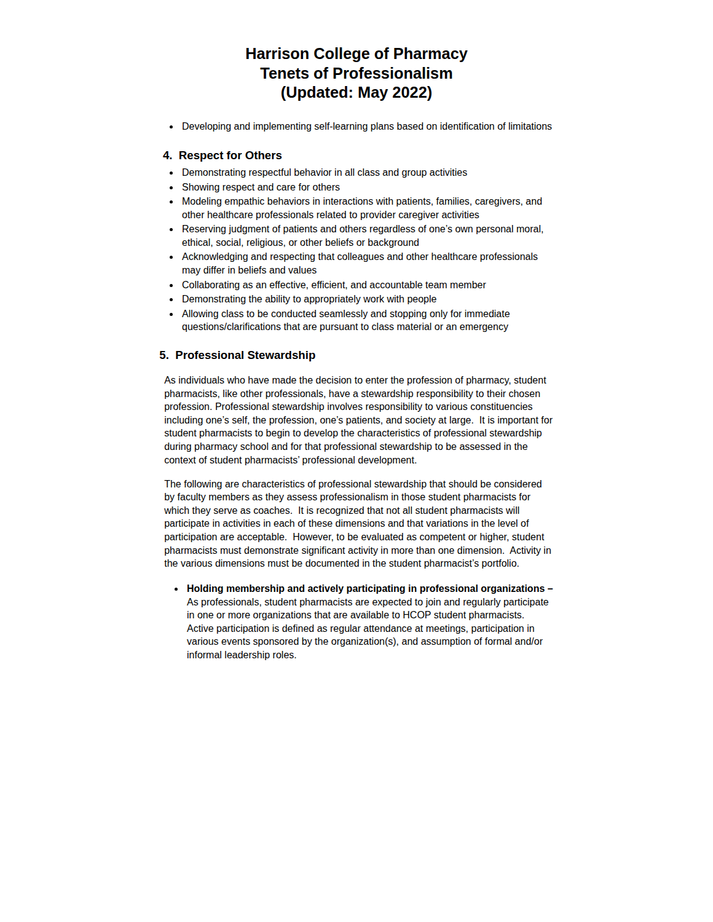Harrison College of Pharmacy
Tenets of Professionalism
(Updated: May 2022)
Developing and implementing self-learning plans based on identification of limitations
4. Respect for Others
Demonstrating respectful behavior in all class and group activities
Showing respect and care for others
Modeling empathic behaviors in interactions with patients, families, caregivers, and other healthcare professionals related to provider caregiver activities
Reserving judgment of patients and others regardless of one’s own personal moral, ethical, social, religious, or other beliefs or background
Acknowledging and respecting that colleagues and other healthcare professionals may differ in beliefs and values
Collaborating as an effective, efficient, and accountable team member
Demonstrating the ability to appropriately work with people
Allowing class to be conducted seamlessly and stopping only for immediate questions/clarifications that are pursuant to class material or an emergency
5. Professional Stewardship
As individuals who have made the decision to enter the profession of pharmacy, student pharmacists, like other professionals, have a stewardship responsibility to their chosen profession. Professional stewardship involves responsibility to various constituencies including one’s self, the profession, one’s patients, and society at large. It is important for student pharmacists to begin to develop the characteristics of professional stewardship during pharmacy school and for that professional stewardship to be assessed in the context of student pharmacists’ professional development.
The following are characteristics of professional stewardship that should be considered by faculty members as they assess professionalism in those student pharmacists for which they serve as coaches. It is recognized that not all student pharmacists will participate in activities in each of these dimensions and that variations in the level of participation are acceptable. However, to be evaluated as competent or higher, student pharmacists must demonstrate significant activity in more than one dimension. Activity in the various dimensions must be documented in the student pharmacist’s portfolio.
Holding membership and actively participating in professional organizations – As professionals, student pharmacists are expected to join and regularly participate in one or more organizations that are available to HCOP student pharmacists. Active participation is defined as regular attendance at meetings, participation in various events sponsored by the organization(s), and assumption of formal and/or informal leadership roles.